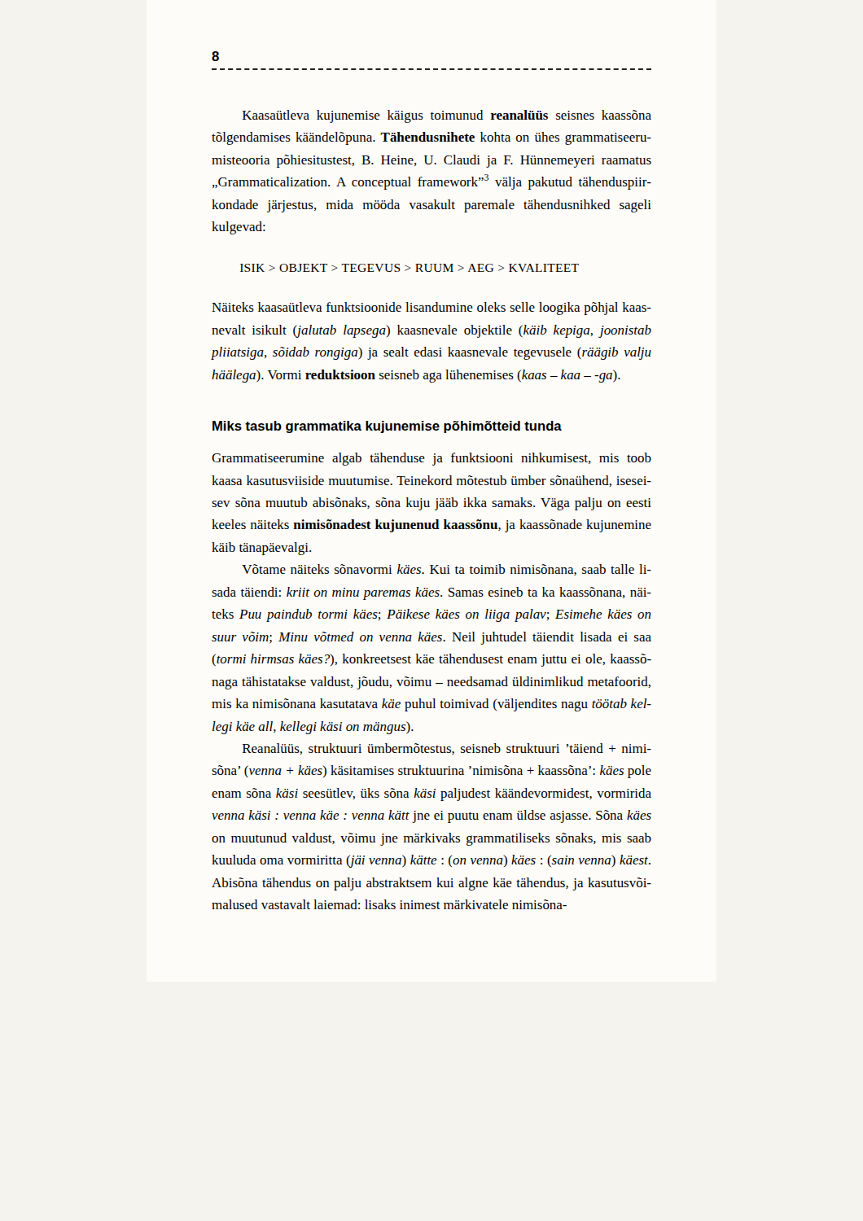8
Kaasaütleva kujunemise käigus toimunud reanalüüs seisnes kaassõna tõlgendamises käändelõpuna. Tähendusnihete kohta on ühes grammatiseerumisteooria põhiesitustest, B. Heine, U. Claudi ja F. Hünnemeyeri raamatus „Grammaticalization. A conceptual framework”3 välja pakutud tähenduspiirkondade järjestus, mida mööda vasakult paremale tähendusnihked sageli kulgevad:
ISIK > OBJEKT > TEGEVUS > RUUM > AEG > KVALITEET
Näiteks kaasaütleva funktsioonide lisandumine oleks selle loogika põhjal kaasnevalt isikult (jalutab lapsega) kaasnevale objektile (käib kepiga, joonistab pliiatsiga, sõidab rongiga) ja sealt edasi kaasnevale tegevusele (räägib valju häälega). Vormi reduktsioon seisneb aga lühenemises (kaas – kaa – -ga).
Miks tasub grammatika kujunemise põhimõtteid tunda
Grammatiseerumine algab tähenduse ja funktsiooni nihkumisest, mis toob kaasa kasutusviiside muutumise. Teinekord mõtestub ümber sõnaühend, iseseisev sõna muutub abisõnaks, sõna kuju jääb ikka samaks. Väga palju on eesti keeles näiteks nimisõnadest kujunenud kaassõnu, ja kaassõnade kujunemine käib tänapäevalgi.
Võtame näiteks sõnavormi käes. Kui ta toimib nimisõnana, saab talle lisada täiendi: kriit on minu paremas käes. Samas esineb ta ka kaassõnana, näiteks Puu paindub tormi käes; Päikese käes on liiga palav; Esimehe käes on suur võim; Minu võtmed on venna käes. Neil juhtudel täiendit lisada ei saa (tormi hirmsas käes?), konkreetsest käe tähendusest enam juttu ei ole, kaassõnaga tähistatakse valdust, jõudu, võimu – needsamad üldinimlikud metafoorid, mis ka nimisõnana kasutatava käe puhul toimivad (väljendites nagu töötab kellegi käe all, kellegi käsi on mängus).
Reanalüüs, struktuuri ümbermõtestus, seisneb struktuuri ’täiend + nimisõna’ (venna + käes) käsitamises struktuurina ’nimisõna + kaassõna’: käes pole enam sõna käsi seesütlev, üks sõna käsi paljudest käändevormidest, vormirida venna käsi : venna käe : venna kätt jne ei puutu enam üldse asjasse. Sõna käes on muutunud valdust, võimu jne märkivaks grammatiliseks sõnaks, mis saab kuuluda oma vormiritta (jäi venna) kätte : (on venna) käes : (sain venna) käest. Abisõna tähendus on palju abstraktsem kui algne käe tähendus, ja kasutusvõimalused vastavalt laiemad: lisaks inimest märkivatele nimisõna-